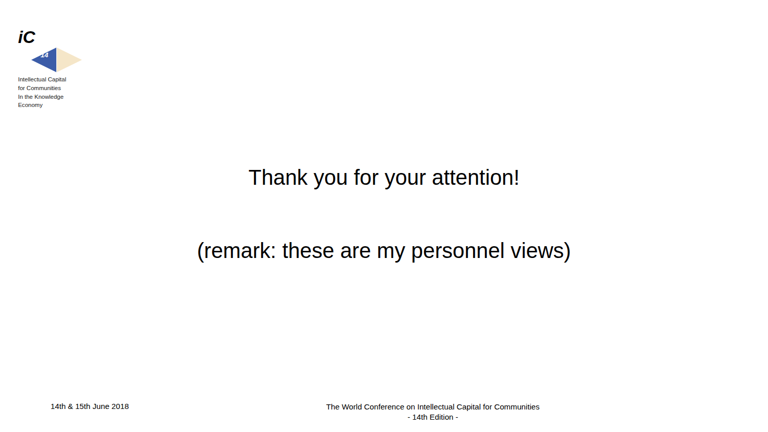iC
14
Intellectual Capital
for Communities
In the Knowledge
Economy
Thank you for your attention!
(remark: these are my personnel views)
14th & 15th June 2018 The World Conference on Intellectual Capital for Communities
- 14th Edition -